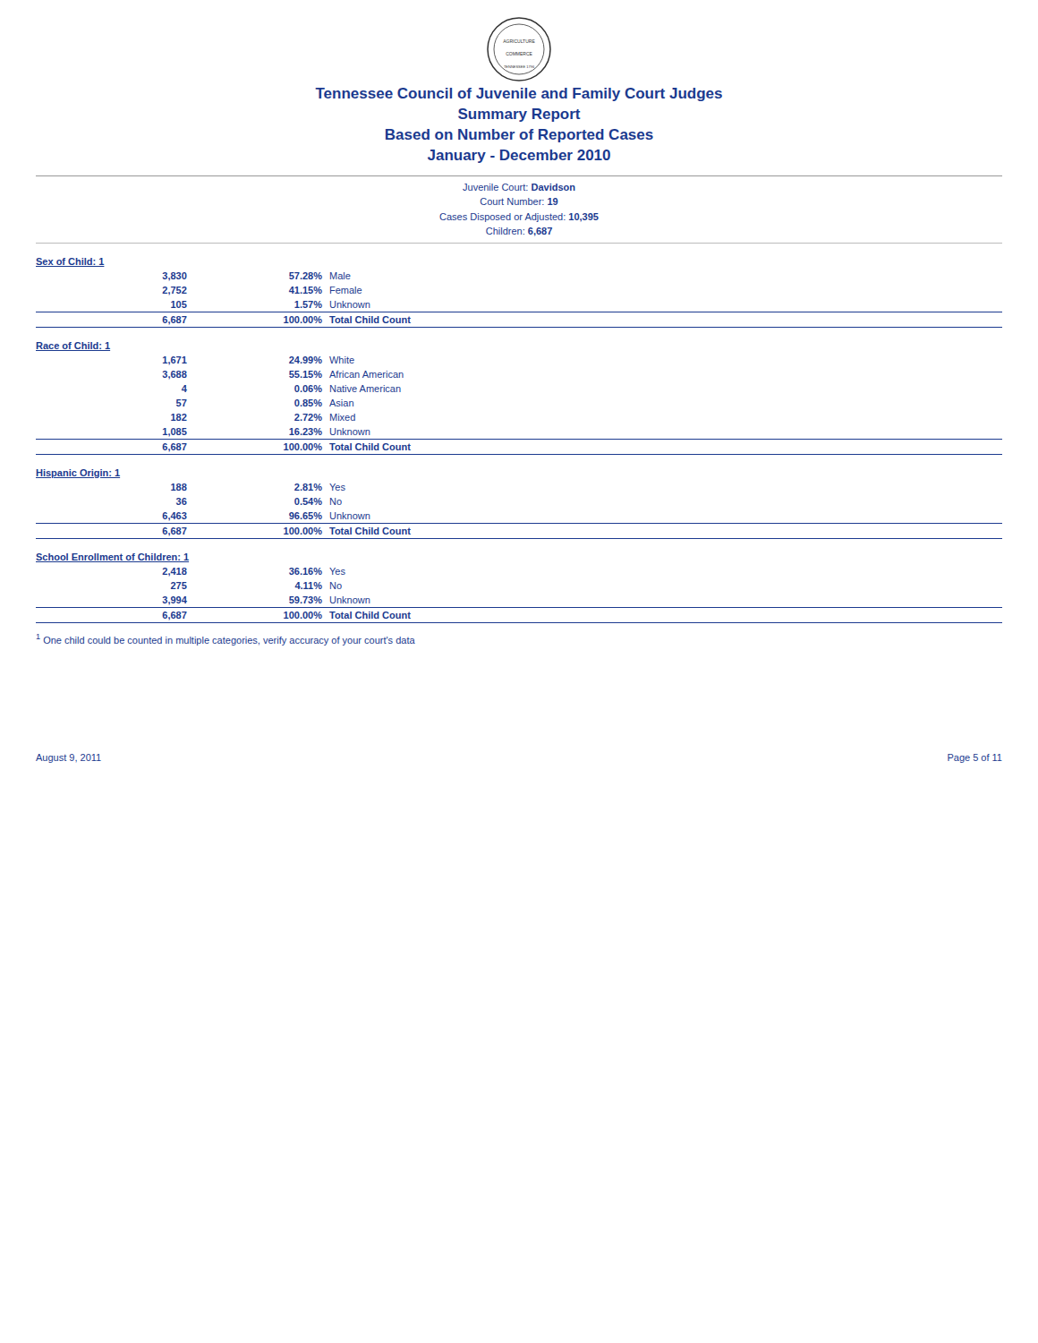AGRICULTURE COMMERCE TENNESSEE 1796
Tennessee Council of Juvenile and Family Court Judges
Summary Report
Based on Number of Reported Cases
January - December 2010
Juvenile Court: Davidson
Court Number: 19
Cases Disposed or Adjusted: 10,395
Children: 6,687
Sex of Child: 1
| 3,830 | 57.28% | Male |
| 2,752 | 41.15% | Female |
| 105 | 1.57% | Unknown |
| 6,687 | 100.00% | Total Child Count |
Race of Child: 1
| 1,671 | 24.99% | White |
| 3,688 | 55.15% | African American |
| 4 | 0.06% | Native American |
| 57 | 0.85% | Asian |
| 182 | 2.72% | Mixed |
| 1,085 | 16.23% | Unknown |
| 6,687 | 100.00% | Total Child Count |
Hispanic Origin: 1
| 188 | 2.81% | Yes |
| 36 | 0.54% | No |
| 6,463 | 96.65% | Unknown |
| 6,687 | 100.00% | Total Child Count |
School Enrollment of Children: 1
| 2,418 | 36.16% | Yes |
| 275 | 4.11% | No |
| 3,994 | 59.73% | Unknown |
| 6,687 | 100.00% | Total Child Count |
1 One child could be counted in multiple categories, verify accuracy of your court's data
August 9, 2011
Page 5 of 11